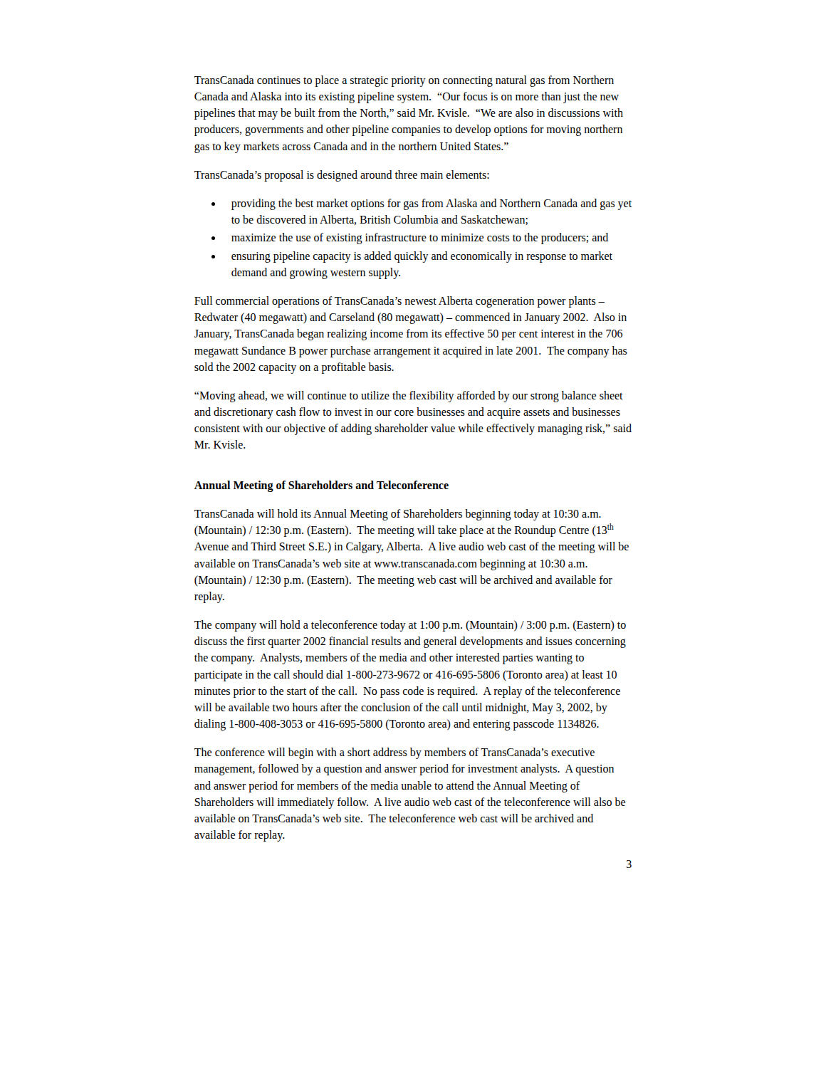TransCanada continues to place a strategic priority on connecting natural gas from Northern Canada and Alaska into its existing pipeline system. “Our focus is on more than just the new pipelines that may be built from the North,” said Mr. Kvisle. “We are also in discussions with producers, governments and other pipeline companies to develop options for moving northern gas to key markets across Canada and in the northern United States.”
TransCanada’s proposal is designed around three main elements:
providing the best market options for gas from Alaska and Northern Canada and gas yet to be discovered in Alberta, British Columbia and Saskatchewan;
maximize the use of existing infrastructure to minimize costs to the producers; and
ensuring pipeline capacity is added quickly and economically in response to market demand and growing western supply.
Full commercial operations of TransCanada’s newest Alberta cogeneration power plants – Redwater (40 megawatt) and Carseland (80 megawatt) – commenced in January 2002. Also in January, TransCanada began realizing income from its effective 50 per cent interest in the 706 megawatt Sundance B power purchase arrangement it acquired in late 2001. The company has sold the 2002 capacity on a profitable basis.
“Moving ahead, we will continue to utilize the flexibility afforded by our strong balance sheet and discretionary cash flow to invest in our core businesses and acquire assets and businesses consistent with our objective of adding shareholder value while effectively managing risk,” said Mr. Kvisle.
Annual Meeting of Shareholders and Teleconference
TransCanada will hold its Annual Meeting of Shareholders beginning today at 10:30 a.m. (Mountain) / 12:30 p.m. (Eastern). The meeting will take place at the Roundup Centre (13th Avenue and Third Street S.E.) in Calgary, Alberta. A live audio web cast of the meeting will be available on TransCanada’s web site at www.transcanada.com beginning at 10:30 a.m. (Mountain) / 12:30 p.m. (Eastern). The meeting web cast will be archived and available for replay.
The company will hold a teleconference today at 1:00 p.m. (Mountain) / 3:00 p.m. (Eastern) to discuss the first quarter 2002 financial results and general developments and issues concerning the company. Analysts, members of the media and other interested parties wanting to participate in the call should dial 1-800-273-9672 or 416-695-5806 (Toronto area) at least 10 minutes prior to the start of the call. No pass code is required. A replay of the teleconference will be available two hours after the conclusion of the call until midnight, May 3, 2002, by dialing 1-800-408-3053 or 416-695-5800 (Toronto area) and entering passcode 1134826.
The conference will begin with a short address by members of TransCanada’s executive management, followed by a question and answer period for investment analysts. A question and answer period for members of the media unable to attend the Annual Meeting of Shareholders will immediately follow. A live audio web cast of the teleconference will also be available on TransCanada’s web site. The teleconference web cast will be archived and available for replay.
3